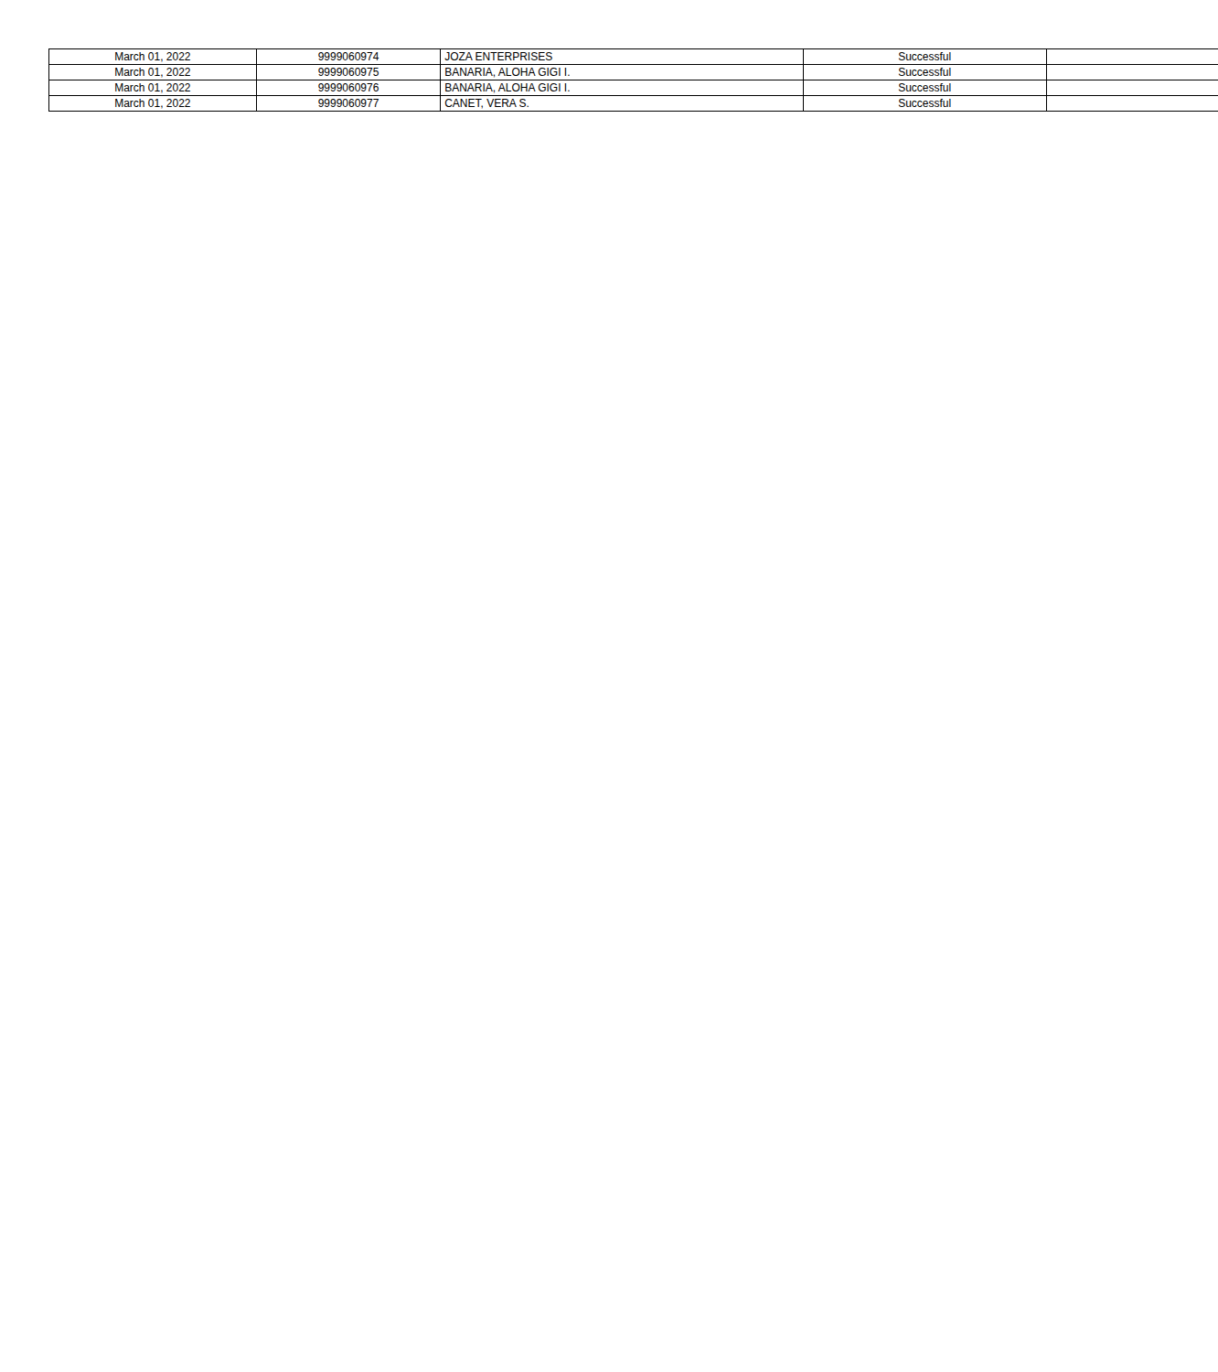| March 01, 2022 | 9999060974 | JOZA ENTERPRISES | Successful | |
| March 01, 2022 | 9999060975 | BANARIA, ALOHA GIGI I. | Successful | |
| March 01, 2022 | 9999060976 | BANARIA, ALOHA GIGI I. | Successful | |
| March 01, 2022 | 9999060977 | CANET, VERA S. | Successful | |